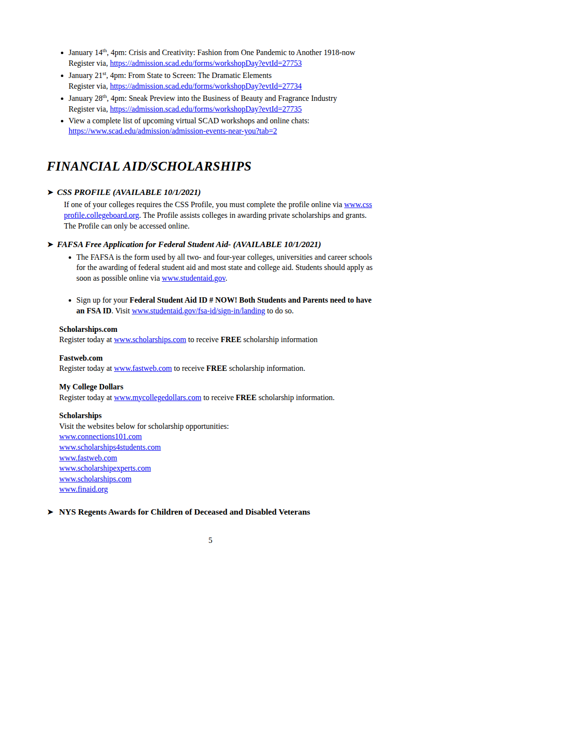January 14th, 4pm: Crisis and Creativity: Fashion from One Pandemic to Another 1918-now
Register via, https://admission.scad.edu/forms/workshopDay?evtId=27753
January 21st, 4pm: From State to Screen: The Dramatic Elements
Register via, https://admission.scad.edu/forms/workshopDay?evtId=27734
January 28th, 4pm: Sneak Preview into the Business of Beauty and Fragrance Industry
Register via, https://admission.scad.edu/forms/workshopDay?evtId=27735
View a complete list of upcoming virtual SCAD workshops and online chats:
https://www.scad.edu/admission/admission-events-near-you?tab=2
FINANCIAL AID/SCHOLARSHIPS
➤CSS PROFILE (AVAILABLE 10/1/2021)
If one of your colleges requires the CSS Profile, you must complete the profile online via www.cssprofile.collegeboard.org. The Profile assists colleges in awarding private scholarships and grants. The Profile can only be accessed online.
➤FAFSA Free Application for Federal Student Aid- (AVAILABLE 10/1/2021)
The FAFSA is the form used by all two- and four-year colleges, universities and career schools for the awarding of federal student aid and most state and college aid. Students should apply as soon as possible online via www.studentaid.gov.
Sign up for your Federal Student Aid ID # NOW! Both Students and Parents need to have an FSA ID. Visit www.studentaid.gov/fsa-id/sign-in/landing to do so.
Scholarships.com
Register today at www.scholarships.com to receive FREE scholarship information
Fastweb.com
Register today at www.fastweb.com to receive FREE scholarship information.
My College Dollars
Register today at www.mycollegedollars.com to receive FREE scholarship information.
Scholarships
Visit the websites below for scholarship opportunities:
www.connections101.com
www.scholarships4students.com
www.fastweb.com
www.scholarshipexperts.com
www.scholarships.com
www.finaid.org
➤ NYS Regents Awards for Children of Deceased and Disabled Veterans
5